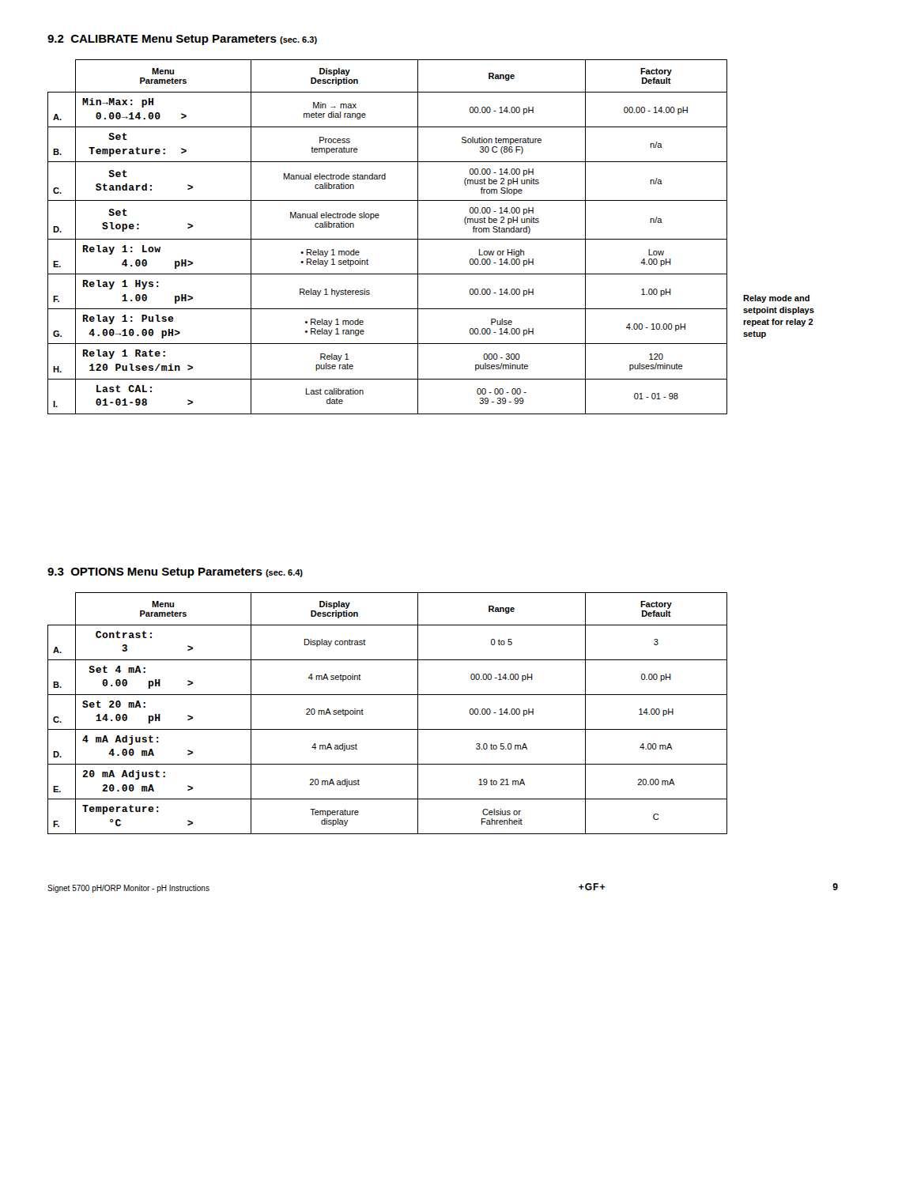9.2 CALIBRATE Menu Setup Parameters (sec. 6.3)
| | Menu Parameters | Display Description | Range | Factory Default |
| --- | --- | --- | --- | --- |
| A. | Min→Max: pH 0.00→14.00 > | Min → max meter dial range | 00.00 - 14.00 pH | 00.00 - 14.00 pH |
| B. | Set Temperature: > | Process temperature | Solution temperature 30 C (86 F) | n/a |
| C. | Set Standard: > | Manual electrode standard calibration | 00.00 - 14.00 pH (must be 2 pH units from Slope | n/a |
| D. | Set Slope: > | Manual electrode slope calibration | 00.00 - 14.00 pH (must be 2 pH units from Standard) | n/a |
| E. | Relay 1: Low 4.00 pH> | Relay 1 mode Relay 1 setpoint | Low or High 00.00 - 14.00 pH | Low 4.00 pH |
| F. | Relay 1 Hys: 1.00 pH> | Relay 1 hysteresis | 00.00 - 14.00 pH | 1.00 pH |
| G. | Relay 1: Pulse 4.00→10.00 pH> | Relay 1 mode Relay 1 range | Pulse 00.00 - 14.00 pH | 4.00 - 10.00 pH |
| H. | Relay 1 Rate: 120 Pulses/min > | Relay 1 pulse rate | 000 - 300 pulses/minute | 120 pulses/minute |
| I. | Last CAL: 01-01-98 > | Last calibration date | 00 - 00 - 00 - 39 - 39 - 99 | 01 - 01 - 98 |
Relay mode and
setpoint displays
repeat for relay 2
setup
9.3 OPTIONS Menu Setup Parameters (sec. 6.4)
| | Menu Parameters | Display Description | Range | Factory Default |
| --- | --- | --- | --- | --- |
| A. | Contrast: 3 > | Display contrast | 0 to 5 | 3 |
| B. | Set 4 mA: 0.00 pH > | 4 mA setpoint | 00.00 -14.00 pH | 0.00 pH |
| C. | Set 20 mA: 14.00 pH > | 20 mA setpoint | 00.00 - 14.00 pH | 14.00 pH |
| D. | 4 mA Adjust: 4.00 mA > | 4 mA adjust | 3.0 to 5.0 mA | 4.00 mA |
| E. | 20 mA Adjust: 20.00 mA > | 20 mA adjust | 19 to 21 mA | 20.00 mA |
| F. | Temperature: °C > | Temperature display | Celsius or Fahrenheit | C |
Signet 5700 pH/ORP Monitor - pH Instructions
+GF+
9